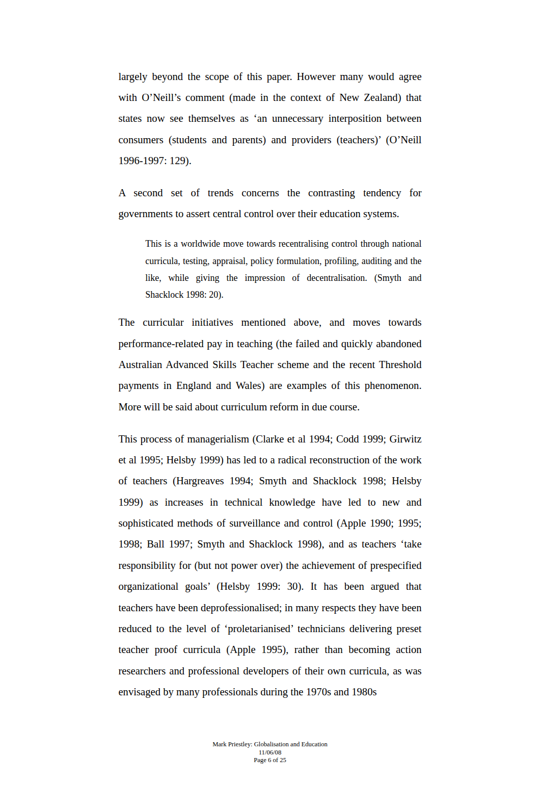largely beyond the scope of this paper. However many would agree with O’Neill’s comment (made in the context of New Zealand) that states now see themselves as ‘an unnecessary interposition between consumers (students and parents) and providers (teachers)’ (O’Neill 1996-1997: 129).
A second set of trends concerns the contrasting tendency for governments to assert central control over their education systems.
This is a worldwide move towards recentralising control through national curricula, testing, appraisal, policy formulation, profiling, auditing and the like, while giving the impression of decentralisation. (Smyth and Shacklock 1998: 20).
The curricular initiatives mentioned above, and moves towards performance-related pay in teaching (the failed and quickly abandoned Australian Advanced Skills Teacher scheme and the recent Threshold payments in England and Wales) are examples of this phenomenon. More will be said about curriculum reform in due course.
This process of managerialism (Clarke et al 1994; Codd 1999; Girwitz et al 1995; Helsby 1999) has led to a radical reconstruction of the work of teachers (Hargreaves 1994; Smyth and Shacklock 1998; Helsby 1999) as increases in technical knowledge have led to new and sophisticated methods of surveillance and control (Apple 1990; 1995; 1998; Ball 1997; Smyth and Shacklock 1998), and as teachers ‘take responsibility for (but not power over) the achievement of prespecified organizational goals’ (Helsby 1999: 30). It has been argued that teachers have been deprofessionalised; in many respects they have been reduced to the level of ‘proletarianised’ technicians delivering preset teacher proof curricula (Apple 1995), rather than becoming action researchers and professional developers of their own curricula, as was envisaged by many professionals during the 1970s and 1980s
Mark Priestley: Globalisation and Education
11/06/08
Page 6 of 25